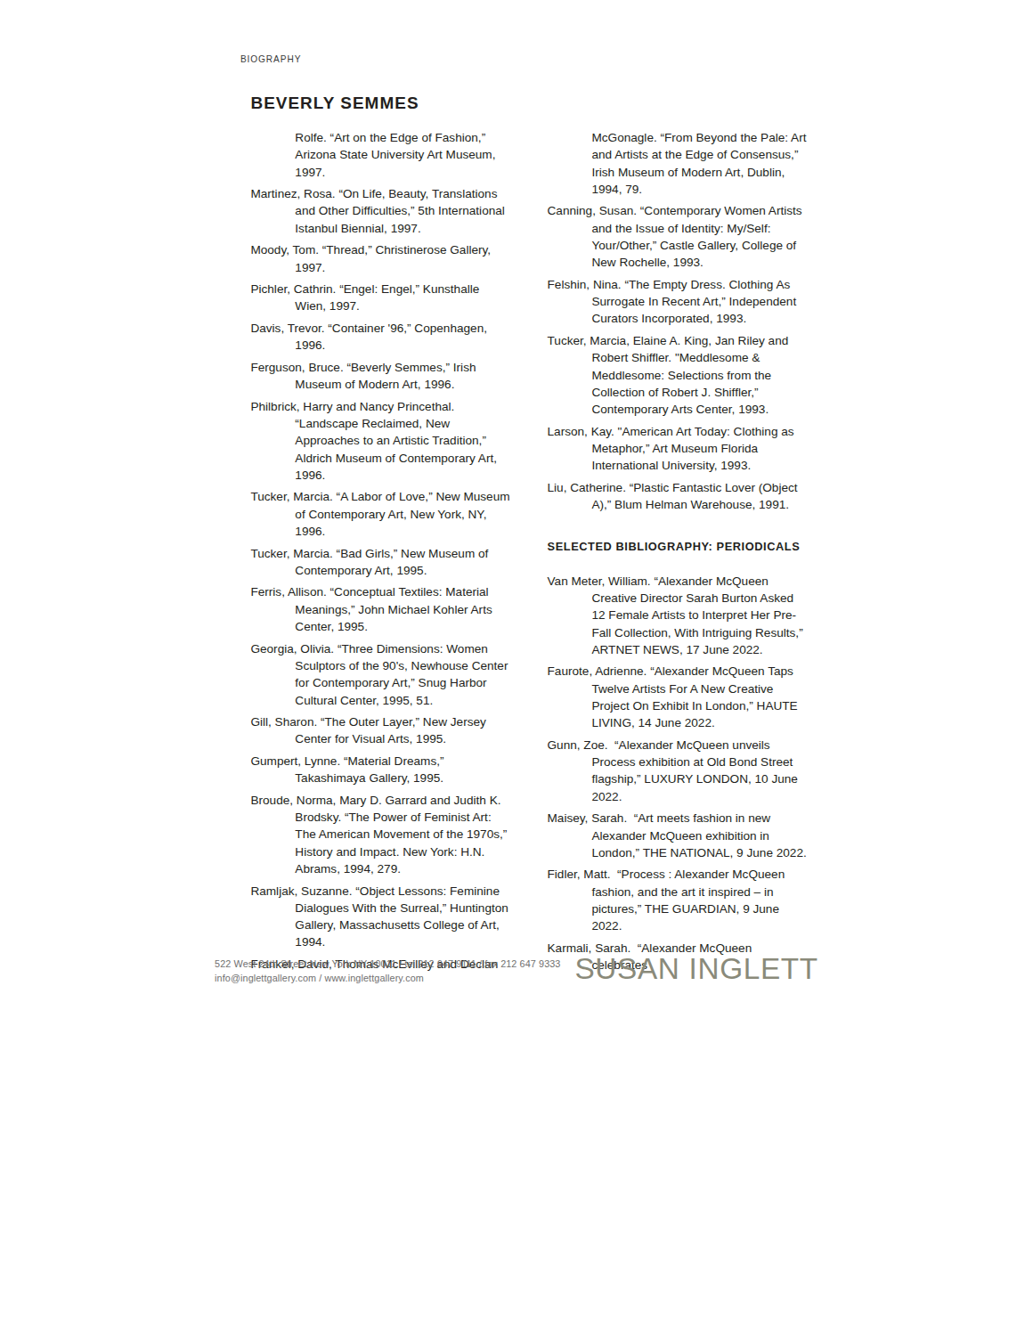BIOGRAPHY
BEVERLY SEMMES
Rolfe. “Art on the Edge of Fashion,” Arizona State University Art Museum, 1997.
Martinez, Rosa. “On Life, Beauty, Translations and Other Difficulties,” 5th International Istanbul Biennial, 1997.
Moody, Tom. “Thread,” Christinerose Gallery, 1997.
Pichler, Cathrin. “Engel: Engel,” Kunsthalle Wien, 1997.
Davis, Trevor. “Container '96,” Copenhagen, 1996.
Ferguson, Bruce. “Beverly Semmes,” Irish Museum of Modern Art, 1996.
Philbrick, Harry and Nancy Princethal. “Landscape Reclaimed, New Approaches to an Artistic Tradition,” Aldrich Museum of Contemporary Art, 1996.
Tucker, Marcia. “A Labor of Love,” New Museum of Contemporary Art, New York, NY, 1996.
Tucker, Marcia. “Bad Girls,” New Museum of Contemporary Art, 1995.
Ferris, Allison. “Conceptual Textiles: Material Meanings,” John Michael Kohler Arts Center, 1995.
Georgia, Olivia. “Three Dimensions: Women Sculptors of the 90's, Newhouse Center for Contemporary Art,” Snug Harbor Cultural Center, 1995, 51.
Gill, Sharon. “The Outer Layer,” New Jersey Center for Visual Arts, 1995.
Gumpert, Lynne. “Material Dreams,” Takashimaya Gallery, 1995.
Broude, Norma, Mary D. Garrard and Judith K. Brodsky. “The Power of Feminist Art: The American Movement of the 1970s,” History and Impact. New York: H.N. Abrams, 1994, 279.
Ramljak, Suzanne. “Object Lessons: Feminine Dialogues With the Surreal,” Huntington Gallery, Massachusetts College of Art, 1994.
Frankel, David, Thomas McEvilley and Declan
McGonagle. “From Beyond the Pale: Art and Artists at the Edge of Consensus,” Irish Museum of Modern Art, Dublin, 1994, 79.
Canning, Susan. “Contemporary Women Artists and the Issue of Identity: My/Self: Your/Other,” Castle Gallery, College of New Rochelle, 1993.
Felshin, Nina. “The Empty Dress. Clothing As Surrogate In Recent Art,” Independent Curators Incorporated, 1993.
Tucker, Marcia, Elaine A. King, Jan Riley and Robert Shiffler. "Meddlesome & Meddlesome: Selections from the Collection of Robert J. Shiffler,” Contemporary Arts Center, 1993.
Larson, Kay. "American Art Today: Clothing as Metaphor,” Art Museum Florida International University, 1993.
Liu, Catherine. “Plastic Fantastic Lover (Object A),” Blum Helman Warehouse, 1991.
SELECTED BIBLIOGRAPHY: PERIODICALS
Van Meter, William. “Alexander McQueen Creative Director Sarah Burton Asked 12 Female Artists to Interpret Her Pre-Fall Collection, With Intriguing Results,” ARTNET NEWS, 17 June 2022.
Faurote, Adrienne. “Alexander McQueen Taps Twelve Artists For A New Creative Project On Exhibit In London,” HAUTE LIVING, 14 June 2022.
Gunn, Zoe. “Alexander McQueen unveils Process exhibition at Old Bond Street flagship,” LUXURY LONDON, 10 June 2022.
Maisey, Sarah. “Art meets fashion in new Alexander McQueen exhibition in London,” THE NATIONAL, 9 June 2022.
Fidler, Matt. “Process : Alexander McQueen fashion, and the art it inspired – in pictures,” THE GUARDIAN, 9 June 2022.
Karmali, Sarah. “Alexander McQueen celebrates
522 West 24th Street New York NY 10011 / tel 212 647 9111 / fax 212 647 9333
info@inglettgallery.com / www.inglettgallery.com
SUSAN INGLETT